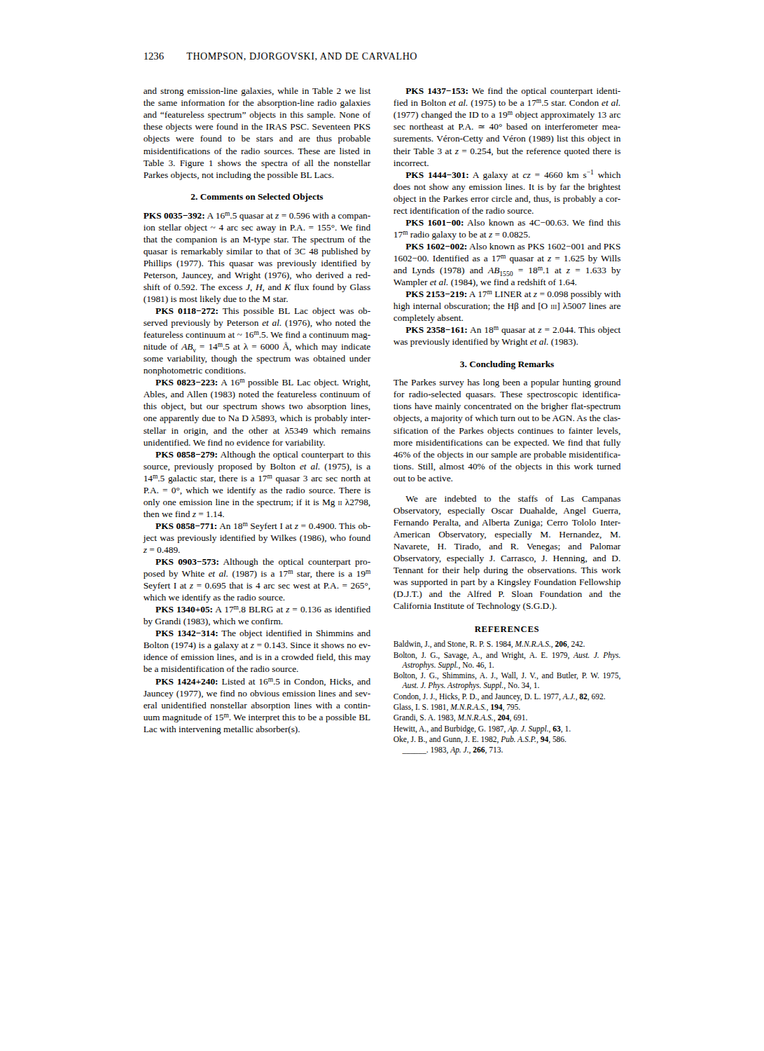1236 THOMPSON, DJORGOVSKI, AND DE CARVALHO
and strong emission-line galaxies, while in Table 2 we list the same information for the absorption-line radio galaxies and “featureless spectrum” objects in this sample. None of these objects were found in the IRAS PSC. Seventeen PKS objects were found to be stars and are thus probable misidentifications of the radio sources. These are listed in Table 3. Figure 1 shows the spectra of all the nonstellar Parkes objects, not including the possible BL Lacs.
2. Comments on Selected Objects
PKS 0035−392: A 16m.5 quasar at z = 0.596 with a companion stellar object ~ 4 arc sec away in P.A. = 155°. We find that the companion is an M-type star. The spectrum of the quasar is remarkably similar to that of 3C 48 published by Phillips (1977). This quasar was previously identified by Peterson, Jauncey, and Wright (1976), who derived a redshift of 0.592. The excess J, H, and K flux found by Glass (1981) is most likely due to the M star.
PKS 0118−272: This possible BL Lac object was observed previously by Peterson et al. (1976), who noted the featureless continuum at ~ 16m.5. We find a continuum magnitude of ABν = 14m.5 at λ = 6000 Å, which may indicate some variability, though the spectrum was obtained under nonphotometric conditions.
PKS 0823−223: A 16m possible BL Lac object. Wright, Ables, and Allen (1983) noted the featureless continuum of this object, but our spectrum shows two absorption lines, one apparently due to Na D λ5893, which is probably interstellar in origin, and the other at λ5349 which remains unidentified. We find no evidence for variability.
PKS 0858−279: Although the optical counterpart to this source, previously proposed by Bolton et al. (1975), is a 14m.5 galactic star, there is a 17m quasar 3 arc sec north at P.A. = 0°, which we identify as the radio source. There is only one emission line in the spectrum; if it is Mg ii λ2798, then we find z = 1.14.
PKS 0858−771: An 18m Seyfert I at z = 0.4900. This object was previously identified by Wilkes (1986), who found z = 0.489.
PKS 0903−573: Although the optical counterpart proposed by White et al. (1987) is a 17m star, there is a 19m Seyfert I at z = 0.695 that is 4 arc sec west at P.A. = 265°, which we identify as the radio source.
PKS 1340+05: A 17m.8 BLRG at z = 0.136 as identified by Grandi (1983), which we confirm.
PKS 1342−314: The object identified in Shimmins and Bolton (1974) is a galaxy at z = 0.143. Since it shows no evidence of emission lines, and is in a crowded field, this may be a misidentification of the radio source.
PKS 1424+240: Listed at 16m.5 in Condon, Hicks, and Jauncey (1977), we find no obvious emission lines and several unidentified nonstellar absorption lines with a continuum magnitude of 15m. We interpret this to be a possible BL Lac with intervening metallic absorber(s).
PKS 1437−153: We find the optical counterpart identified in Bolton et al. (1975) to be a 17m.5 star. Condon et al. (1977) changed the ID to a 19m object approximately 13 arc sec northeast at P.A. ≃ 40° based on interferometer measurements. Véron-Cetty and Véron (1989) list this object in their Table 3 at z = 0.254, but the reference quoted there is incorrect.
PKS 1444−301: A galaxy at cz = 4660 km s−1 which does not show any emission lines. It is by far the brightest object in the Parkes error circle and, thus, is probably a correct identification of the radio source.
PKS 1601−00: Also known as 4C−00.63. We find this 17m radio galaxy to be at z = 0.0825.
PKS 1602−002: Also known as PKS 1602−001 and PKS 1602−00. Identified as a 17m quasar at z = 1.625 by Wills and Lynds (1978) and AB1550 = 18m.1 at z = 1.633 by Wampler et al. (1984), we find a redshift of 1.64.
PKS 2153−219: A 17m LINER at z = 0.098 possibly with high internal obscuration; the Hβ and [O iii] λ5007 lines are completely absent.
PKS 2358−161: An 18m quasar at z = 2.044. This object was previously identified by Wright et al. (1983).
3. Concluding Remarks
The Parkes survey has long been a popular hunting ground for radio-selected quasars. These spectroscopic identifications have mainly concentrated on the brigher flat-spectrum objects, a majority of which turn out to be AGN. As the classification of the Parkes objects continues to fainter levels, more misidentifications can be expected. We find that fully 46% of the objects in our sample are probable misidentifications. Still, almost 40% of the objects in this work turned out to be active.
We are indebted to the staffs of Las Campanas Observatory, especially Oscar Duahalde, Angel Guerra, Fernando Peralta, and Alberta Zuniga; Cerro Tololo Inter-American Observatory, especially M. Hernandez, M. Navarete, H. Tirado, and R. Venegas; and Palomar Observatory, especially J. Carrasco, J. Henning, and D. Tennant for their help during the observations. This work was supported in part by a Kingsley Foundation Fellowship (D.J.T.) and the Alfred P. Sloan Foundation and the California Institute of Technology (S.G.D.).
REFERENCES
Baldwin, J., and Stone, R. P. S. 1984, M.N.R.A.S., 206, 242.
Bolton, J. G., Savage, A., and Wright, A. E. 1979, Aust. J. Phys. Astrophys. Suppl., No. 46, 1.
Bolton, J. G., Shimmins, A. J., Wall, J. V., and Butler, P. W. 1975, Aust. J. Phys. Astrophys. Suppl., No. 34, 1.
Condon, J. J., Hicks, P. D., and Jauncey, D. L. 1977, A.J., 82, 692.
Glass, I. S. 1981, M.N.R.A.S., 194, 795.
Grandi, S. A. 1983, M.N.R.A.S., 204, 691.
Hewitt, A., and Burbidge, G. 1987, Ap. J. Suppl., 63, 1.
Oke, J. B., and Gunn, J. E. 1982, Pub. A.S.P., 94, 586.
______. 1983, Ap. J., 266, 713.